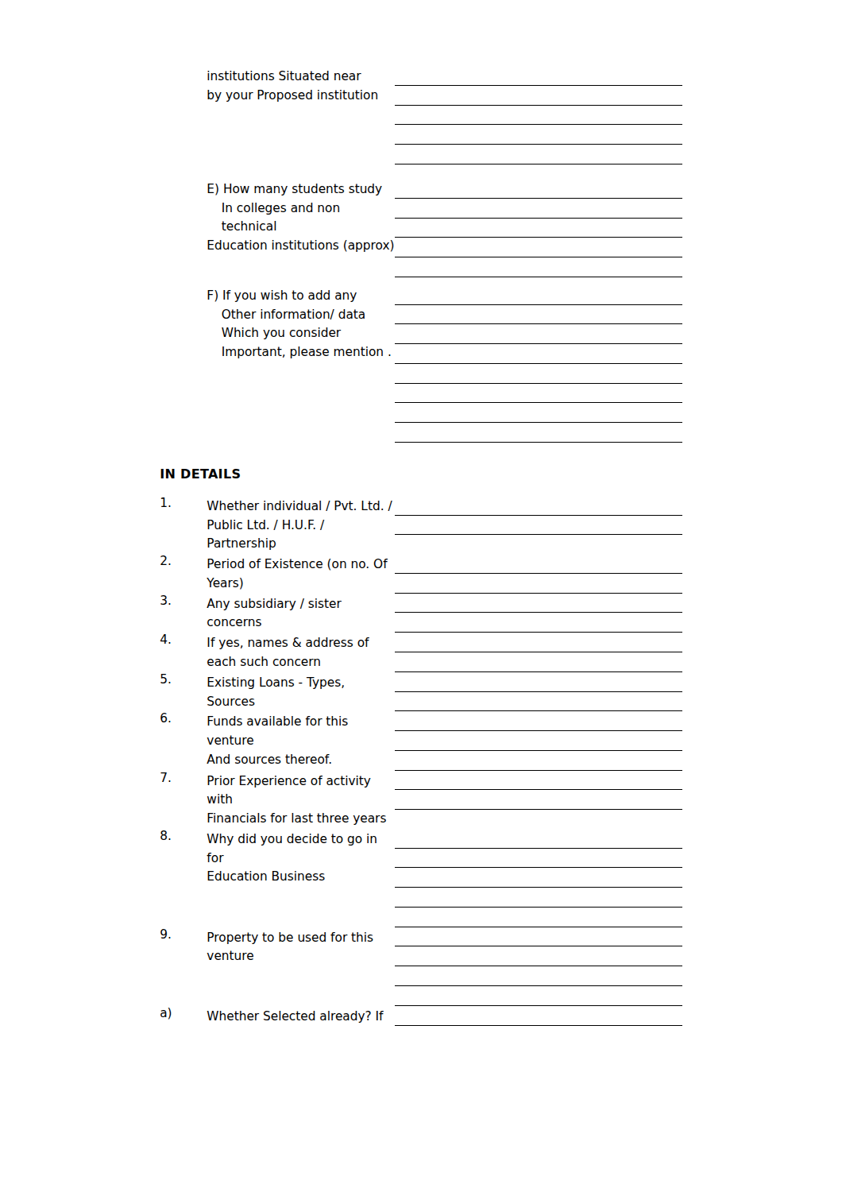| | institutions Situated near by your Proposed institution | |
| | E) How many students study In colleges and non technical Education institutions (approx) | |
| | F) If you wish to add any Other information/ data Which you consider Important, please mention . | |
IN DETAILS
| 1. | Whether individual / Pvt. Ltd. / Public Ltd. / H.U.F. / Partnership | |
| 2. | Period of Existence (on no. Of Years) | |
| 3. | Any subsidiary / sister concerns | |
| 4. | If yes, names & address of each such concern | |
| 5. | Existing Loans - Types, Sources | |
| 6. | Funds available for this venture And sources thereof. | |
| 7. | Prior Experience of activity with Financials for last three years | |
| 8. | Why did you decide to go in for Education Business | |
| 9. | Property to be used for this venture | |
| a) | Whether Selected already? If | |